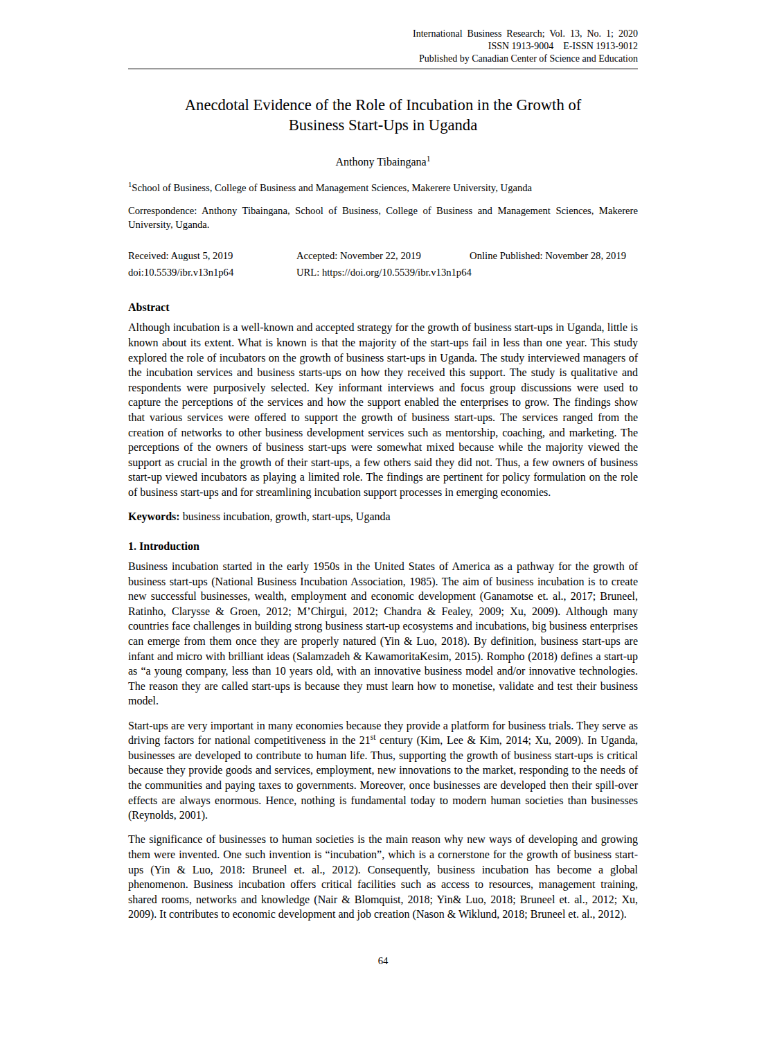International Business Research; Vol. 13, No. 1; 2020
ISSN 1913-9004 E-ISSN 1913-9012
Published by Canadian Center of Science and Education
Anecdotal Evidence of the Role of Incubation in the Growth of
Business Start-Ups in Uganda
Anthony Tibaingana1
1School of Business, College of Business and Management Sciences, Makerere University, Uganda
Correspondence: Anthony Tibaingana, School of Business, College of Business and Management Sciences, Makerere University, Uganda.
| Received: August 5, 2019 | Accepted: November 22, 2019 | Online Published: November 28, 2019 |
| doi:10.5539/ibr.v13n1p64 | URL: https://doi.org/10.5539/ibr.v13n1p64 |
Abstract
Although incubation is a well-known and accepted strategy for the growth of business start-ups in Uganda, little is known about its extent. What is known is that the majority of the start-ups fail in less than one year. This study explored the role of incubators on the growth of business start-ups in Uganda. The study interviewed managers of the incubation services and business starts-ups on how they received this support. The study is qualitative and respondents were purposively selected. Key informant interviews and focus group discussions were used to capture the perceptions of the services and how the support enabled the enterprises to grow. The findings show that various services were offered to support the growth of business start-ups. The services ranged from the creation of networks to other business development services such as mentorship, coaching, and marketing. The perceptions of the owners of business start-ups were somewhat mixed because while the majority viewed the support as crucial in the growth of their start-ups, a few others said they did not. Thus, a few owners of business start-up viewed incubators as playing a limited role. The findings are pertinent for policy formulation on the role of business start-ups and for streamlining incubation support processes in emerging economies.
Keywords: business incubation, growth, start-ups, Uganda
1. Introduction
Business incubation started in the early 1950s in the United States of America as a pathway for the growth of business start-ups (National Business Incubation Association, 1985). The aim of business incubation is to create new successful businesses, wealth, employment and economic development (Ganamotse et. al., 2017; Bruneel, Ratinho, Clarysse & Groen, 2012; M’Chirgui, 2012; Chandra & Fealey, 2009; Xu, 2009). Although many countries face challenges in building strong business start-up ecosystems and incubations, big business enterprises can emerge from them once they are properly natured (Yin & Luo, 2018). By definition, business start-ups are infant and micro with brilliant ideas (Salamzadeh & KawamoritaKesim, 2015). Rompho (2018) defines a start-up as “a young company, less than 10 years old, with an innovative business model and/or innovative technologies. The reason they are called start-ups is because they must learn how to monetise, validate and test their business model.
Start-ups are very important in many economies because they provide a platform for business trials. They serve as driving factors for national competitiveness in the 21st century (Kim, Lee & Kim, 2014; Xu, 2009). In Uganda, businesses are developed to contribute to human life. Thus, supporting the growth of business start-ups is critical because they provide goods and services, employment, new innovations to the market, responding to the needs of the communities and paying taxes to governments. Moreover, once businesses are developed then their spill-over effects are always enormous. Hence, nothing is fundamental today to modern human societies than businesses (Reynolds, 2001).
The significance of businesses to human societies is the main reason why new ways of developing and growing them were invented. One such invention is “incubation”, which is a cornerstone for the growth of business start-ups (Yin & Luo, 2018: Bruneel et. al., 2012). Consequently, business incubation has become a global phenomenon. Business incubation offers critical facilities such as access to resources, management training, shared rooms, networks and knowledge (Nair & Blomquist, 2018; Yin& Luo, 2018; Bruneel et. al., 2012; Xu, 2009). It contributes to economic development and job creation (Nason & Wiklund, 2018; Bruneel et. al., 2012).
64